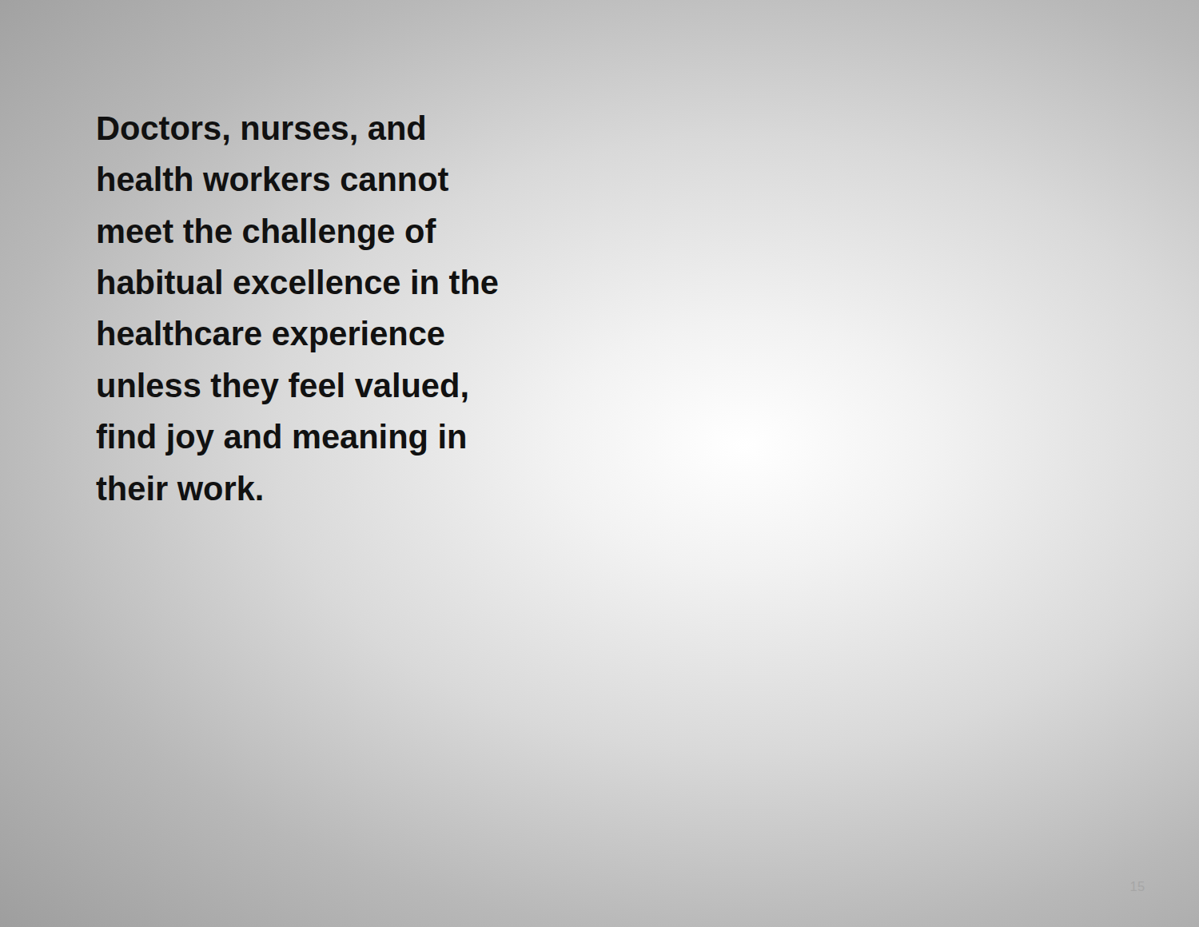Doctors, nurses, and health workers cannot meet the challenge of habitual excellence in the healthcare experience unless they feel valued, find joy and meaning in their work.
15